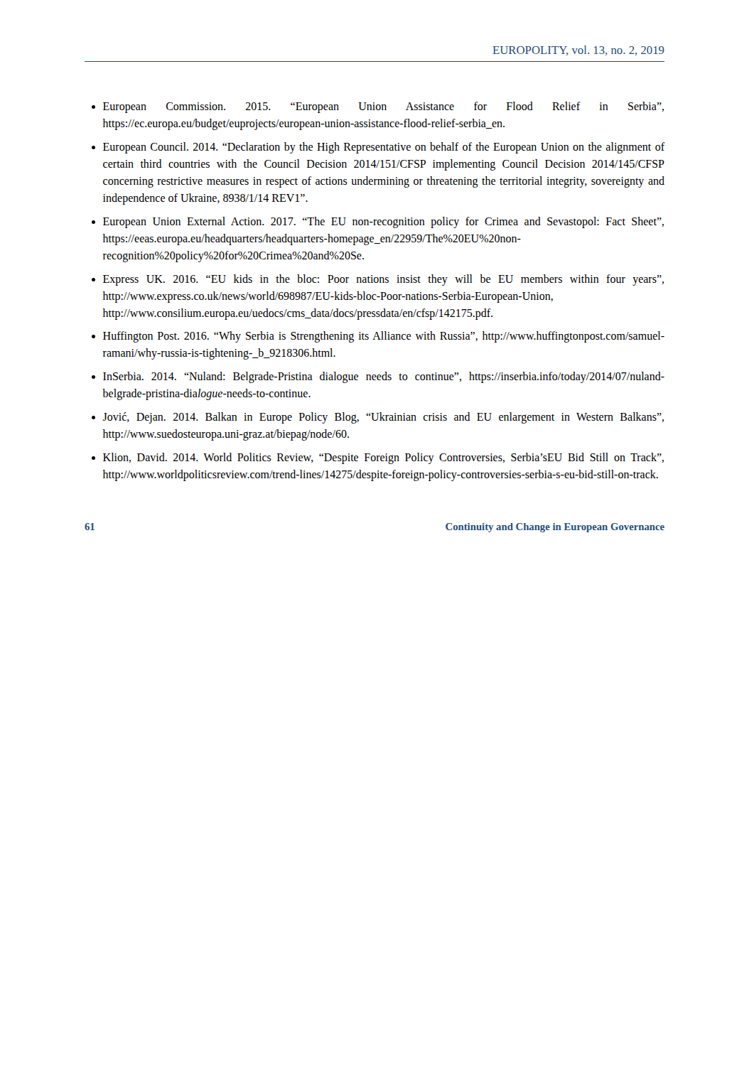EUROPOLITY, vol. 13, no. 2, 2019
European Commission. 2015. “European Union Assistance for Flood Relief in Serbia”, https://ec.europa.eu/budget/euprojects/european-union-assistance-flood-relief-serbia_en.
European Council. 2014. “Declaration by the High Representative on behalf of the European Union on the alignment of certain third countries with the Council Decision 2014/151/CFSP implementing Council Decision 2014/145/CFSP concerning restrictive measures in respect of actions undermining or threatening the territorial integrity, sovereignty and independence of Ukraine, 8938/1/14 REV1”.
European Union External Action. 2017. “The EU non-recognition policy for Crimea and Sevastopol: Fact Sheet”, https://eeas.europa.eu/headquarters/headquarters-homepage_en/22959/The%20EU%20non-recognition%20policy%20for%20Crimea%20and%20Se.
Express UK. 2016. “EU kids in the bloc: Poor nations insist they will be EU members within four years”, http://www.express.co.uk/news/world/698987/EU-kids-bloc-Poor-nations-Serbia-European-Union, http://www.consilium.europa.eu/uedocs/cms_data/docs/pressdata/en/cfsp/142175.pdf.
Huffington Post. 2016. “Why Serbia is Strengthening its Alliance with Russia”, http://www.huffingtonpost.com/samuel-ramani/why-russia-is-tightening-_b_9218306.html.
InSerbia. 2014. “Nuland: Belgrade-Pristina dialogue needs to continue”, https://inserbia.info/today/2014/07/nuland-belgrade-pristina-dialogue-needs-to-continue.
Jović, Dejan. 2014. Balkan in Europe Policy Blog, “Ukrainian crisis and EU enlargement in Western Balkans”, http://www.suedosteuropa.uni-graz.at/biepag/node/60.
Klion, David. 2014. World Politics Review, “Despite Foreign Policy Controversies, Serbia’sEU Bid Still on Track”, http://www.worldpoliticsreview.com/trend-lines/14275/despite-foreign-policy-controversies-serbia-s-eu-bid-still-on-track.
61 Continuity and Change in European Governance